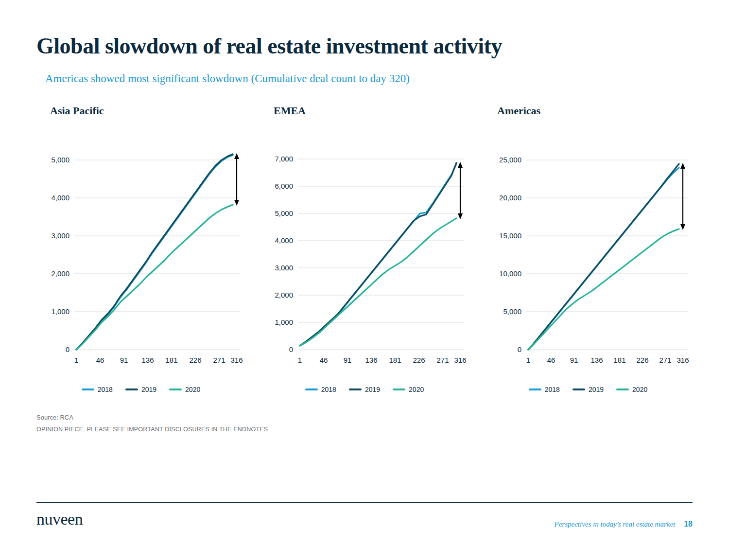Global slowdown of real estate investment activity
Americas showed most significant slowdown (Cumulative deal count to day 320)
Asia Pacific
0 1,000 2,000 3,000 4,000 5,000 1 46 91 136 181 226 271 316
2018 2019 2020
EMEA
0 1,000 2,000 3,000 4,000 5,000 6,000 7,000 1 46 91 136 181 226 271 316
2018 2019 2020
Americas
0 5,000 10,000 15,000 20,000 25,000 1 46 91 136 181 226 271 316
2018 2019 2020
Source: RCA
OPINION PIECE. PLEASE SEE IMPORTANT DISCLOSURES IN THE ENDNOTES
nuveen
Perspectives in today’s real estate market 18